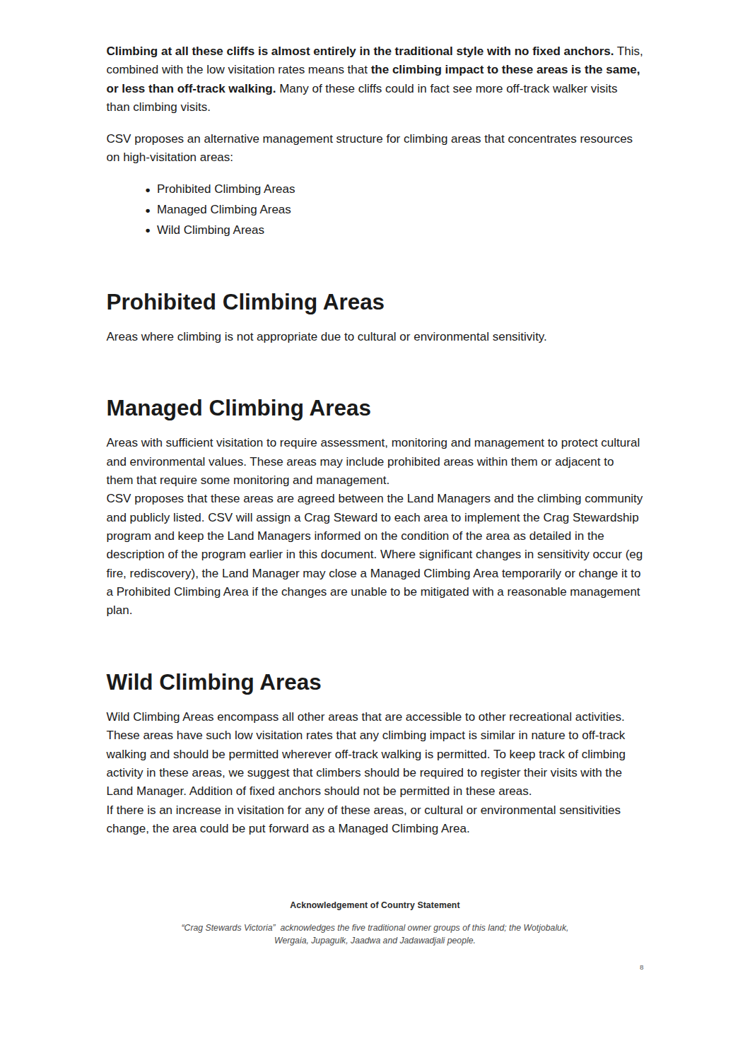Climbing at all these cliffs is almost entirely in the traditional style with no fixed anchors. This, combined with the low visitation rates means that the climbing impact to these areas is the same, or less than off-track walking. Many of these cliffs could in fact see more off-track walker visits than climbing visits.
CSV proposes an alternative management structure for climbing areas that concentrates resources on high-visitation areas:
Prohibited Climbing Areas
Managed Climbing Areas
Wild Climbing Areas
Prohibited Climbing Areas
Areas where climbing is not appropriate due to cultural or environmental sensitivity.
Managed Climbing Areas
Areas with sufficient visitation to require assessment, monitoring and management to protect cultural and environmental values. These areas may include prohibited areas within them or adjacent to them that require some monitoring and management.
CSV proposes that these areas are agreed between the Land Managers and the climbing community and publicly listed. CSV will assign a Crag Steward to each area to implement the Crag Stewardship program and keep the Land Managers informed on the condition of the area as detailed in the description of the program earlier in this document. Where significant changes in sensitivity occur (eg fire, rediscovery), the Land Manager may close a Managed Climbing Area temporarily or change it to a Prohibited Climbing Area if the changes are unable to be mitigated with a reasonable management plan.
Wild Climbing Areas
Wild Climbing Areas encompass all other areas that are accessible to other recreational activities. These areas have such low visitation rates that any climbing impact is similar in nature to off-track walking and should be permitted wherever off-track walking is permitted. To keep track of climbing activity in these areas, we suggest that climbers should be required to register their visits with the Land Manager. Addition of fixed anchors should not be permitted in these areas.
If there is an increase in visitation for any of these areas, or cultural or environmental sensitivities change, the area could be put forward as a Managed Climbing Area.
Acknowledgement of Country Statement
“Crag Stewards Victoria” acknowledges the five traditional owner groups of this land; the Wotjobaluk, Wergaia, Jupagulk, Jaadwa and Jadawadjali people.
8